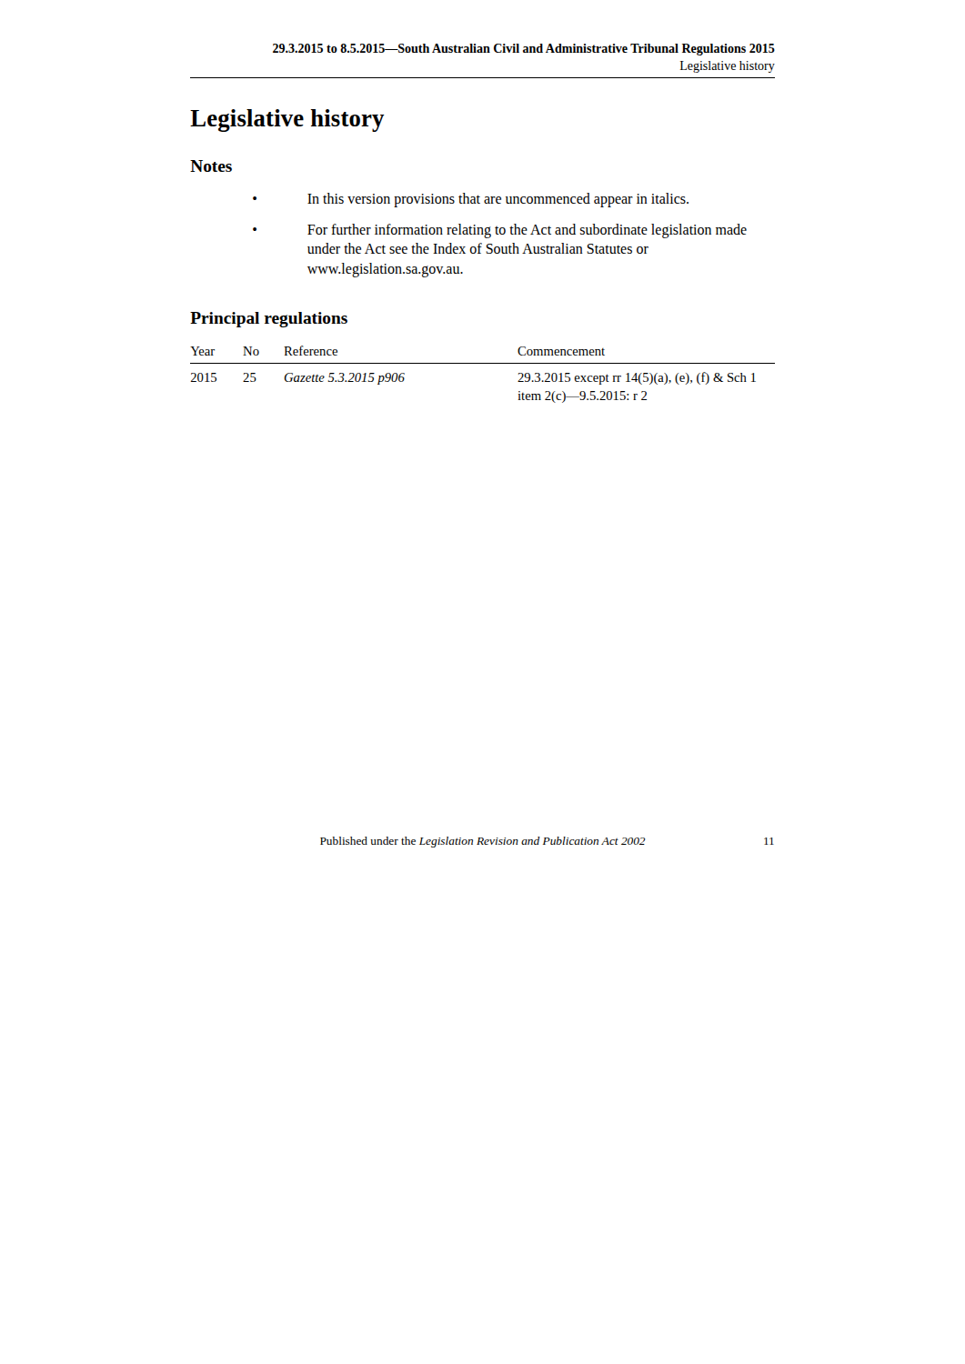29.3.2015 to 8.5.2015—South Australian Civil and Administrative Tribunal Regulations 2015
Legislative history
Legislative history
Notes
•
In this version provisions that are uncommenced appear in italics.
•
For further information relating to the Act and subordinate legislation made under the Act see the Index of South Australian Statutes or www.legislation.sa.gov.au.
Principal regulations
| Year | No | Reference | Commencement |
| --- | --- | --- | --- |
| 2015 | 25 | Gazette 5.3.2015 p906 | 29.3.2015 except rr 14(5)(a), (e), (f) & Sch 1 item 2(c)—9.5.2015: r 2 |
Published under the Legislation Revision and Publication Act 2002
11